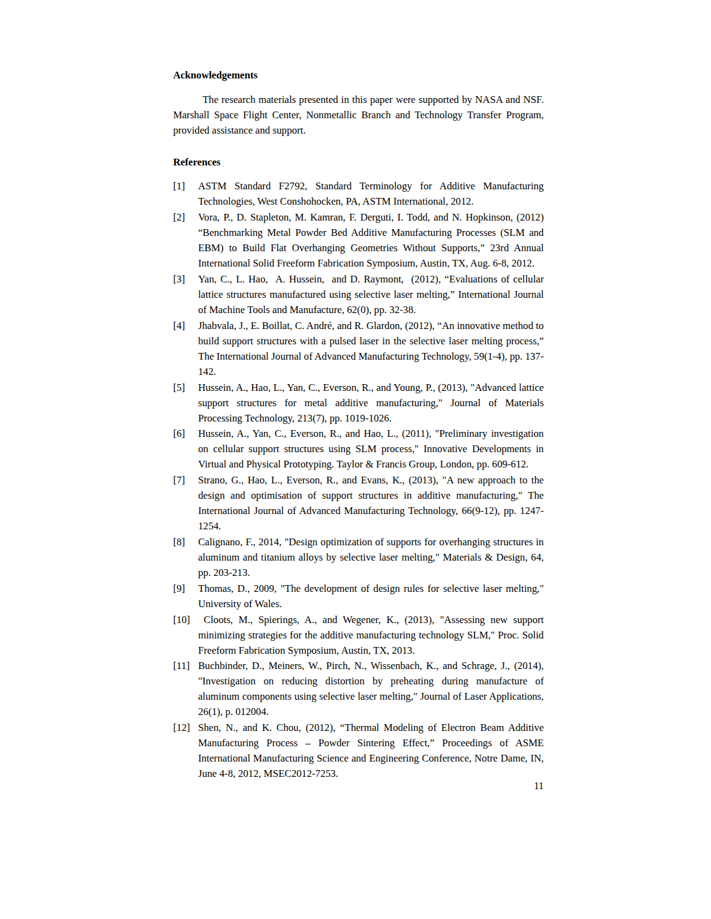Acknowledgements
The research materials presented in this paper were supported by NASA and NSF. Marshall Space Flight Center, Nonmetallic Branch and Technology Transfer Program, provided assistance and support.
References
[1] ASTM Standard F2792, Standard Terminology for Additive Manufacturing Technologies, West Conshohocken, PA, ASTM International, 2012.
[2] Vora, P., D. Stapleton, M. Kamran, F. Derguti, I. Todd, and N. Hopkinson, (2012) “Benchmarking Metal Powder Bed Additive Manufacturing Processes (SLM and EBM) to Build Flat Overhanging Geometries Without Supports,” 23rd Annual International Solid Freeform Fabrication Symposium, Austin, TX, Aug. 6-8, 2012.
[3] Yan, C., L. Hao, A. Hussein, and D. Raymont, (2012), “Evaluations of cellular lattice structures manufactured using selective laser melting,” International Journal of Machine Tools and Manufacture, 62(0), pp. 32-38.
[4] Jhabvala, J., E. Boillat, C. André, and R. Glardon, (2012), “An innovative method to build support structures with a pulsed laser in the selective laser melting process,” The International Journal of Advanced Manufacturing Technology, 59(1-4), pp. 137-142.
[5] Hussein, A., Hao, L., Yan, C., Everson, R., and Young, P., (2013), "Advanced lattice support structures for metal additive manufacturing," Journal of Materials Processing Technology, 213(7), pp. 1019-1026.
[6] Hussein, A., Yan, C., Everson, R., and Hao, L., (2011), "Preliminary investigation on cellular support structures using SLM process," Innovative Developments in Virtual and Physical Prototyping. Taylor & Francis Group, London, pp. 609-612.
[7] Strano, G., Hao, L., Everson, R., and Evans, K., (2013), "A new approach to the design and optimisation of support structures in additive manufacturing," The International Journal of Advanced Manufacturing Technology, 66(9-12), pp. 1247-1254.
[8] Calignano, F., 2014, "Design optimization of supports for overhanging structures in aluminum and titanium alloys by selective laser melting," Materials & Design, 64, pp. 203-213.
[9] Thomas, D., 2009, "The development of design rules for selective laser melting," University of Wales.
[10] Cloots, M., Spierings, A., and Wegener, K., (2013), "Assessing new support minimizing strategies for the additive manufacturing technology SLM," Proc. Solid Freeform Fabrication Symposium, Austin, TX, 2013.
[11] Buchbinder, D., Meiners, W., Pirch, N., Wissenbach, K., and Schrage, J., (2014), "Investigation on reducing distortion by preheating during manufacture of aluminum components using selective laser melting," Journal of Laser Applications, 26(1), p. 012004.
[12] Shen, N., and K. Chou, (2012), “Thermal Modeling of Electron Beam Additive Manufacturing Process – Powder Sintering Effect,” Proceedings of ASME International Manufacturing Science and Engineering Conference, Notre Dame, IN, June 4-8, 2012, MSEC2012-7253.
11